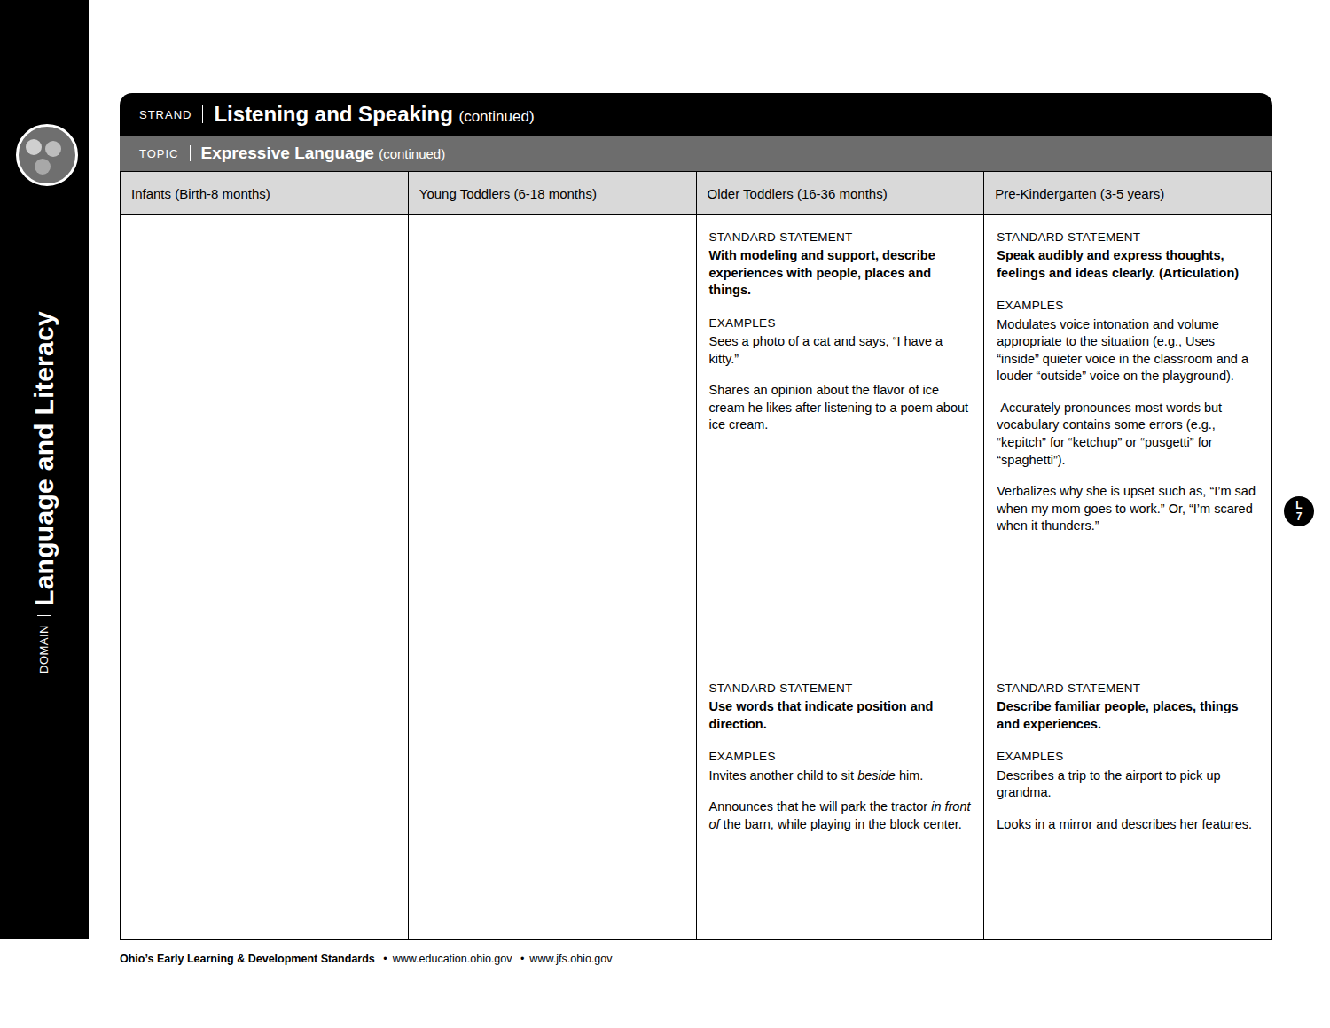DOMAIN Language and Literacy
STRAND Listening and Speaking (continued)
TOPIC Expressive Language (continued)
| Infants (Birth-8 months) | Young Toddlers (6-18 months) | Older Toddlers (16-36 months) | Pre-Kindergarten (3-5 years) |
| --- | --- | --- | --- |
| | | STANDARD STATEMENT With modeling and support, describe experiences with people, places and things. EXAMPLES Sees a photo of a cat and says, “I have a kitty.” Shares an opinion about the flavor of ice cream he likes after listening to a poem about ice cream. | STANDARD STATEMENT Speak audibly and express thoughts, feelings and ideas clearly. (Articulation) EXAMPLES Modulates voice intonation and volume appropriate to the situation (e.g., Uses “inside” quieter voice in the classroom and a louder “outside” voice on the playground). Accurately pronounces most words but vocabulary contains some errors (e.g., “kepitch” for “ketchup” or “pusgetti” for “spaghetti”). Verbalizes why she is upset such as, “I’m sad when my mom goes to work.” Or, “I’m scared when it thunders.” |
| | | STANDARD STATEMENT Use words that indicate position and direction. EXAMPLES Invites another child to sit beside him. Announces that he will park the tractor in front of the barn, while playing in the block center. | STANDARD STATEMENT Describe familiar people, places, things and experiences. EXAMPLES Describes a trip to the airport to pick up grandma. Looks in a mirror and describes her features. |
L
7
Ohio’s Early Learning & Development Standards •www.education.ohio.gov •www.jfs.ohio.gov